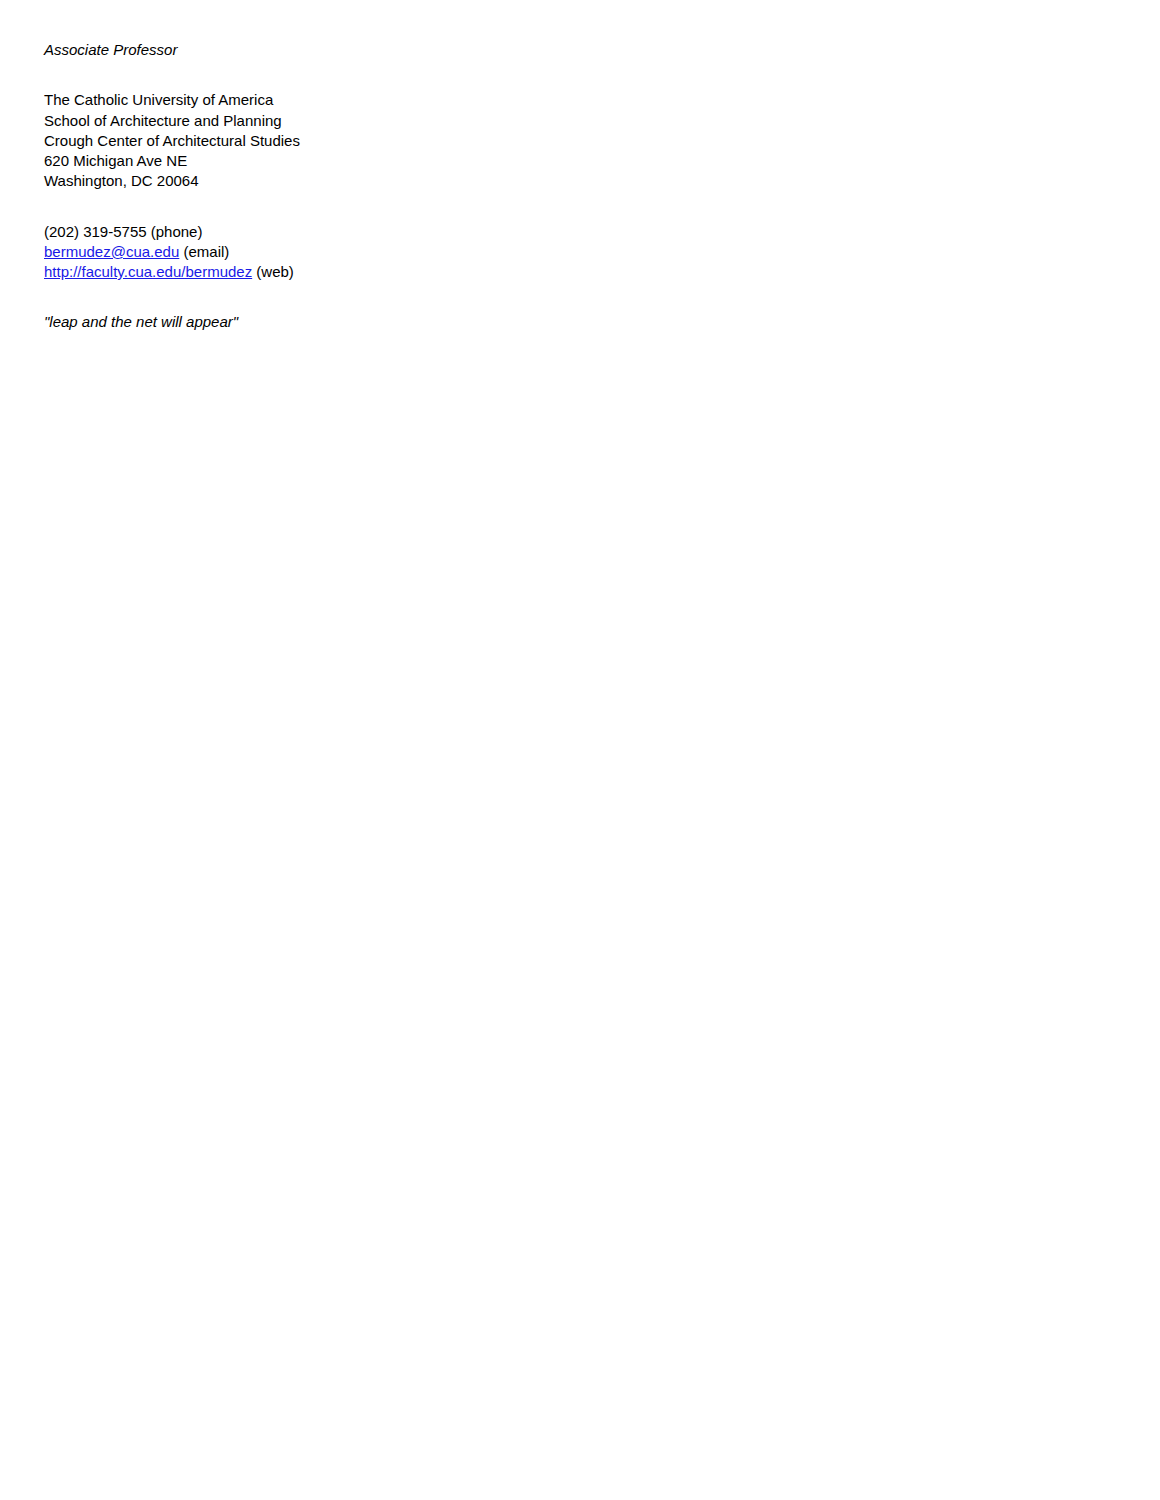Associate Professor
The Catholic University of America
School of Architecture and Planning
Crough Center of Architectural Studies
620 Michigan Ave NE
Washington, DC 20064
(202) 319-5755 (phone)
bermudez@cua.edu (email)
http://faculty.cua.edu/bermudez (web)
"leap and the net will appear"